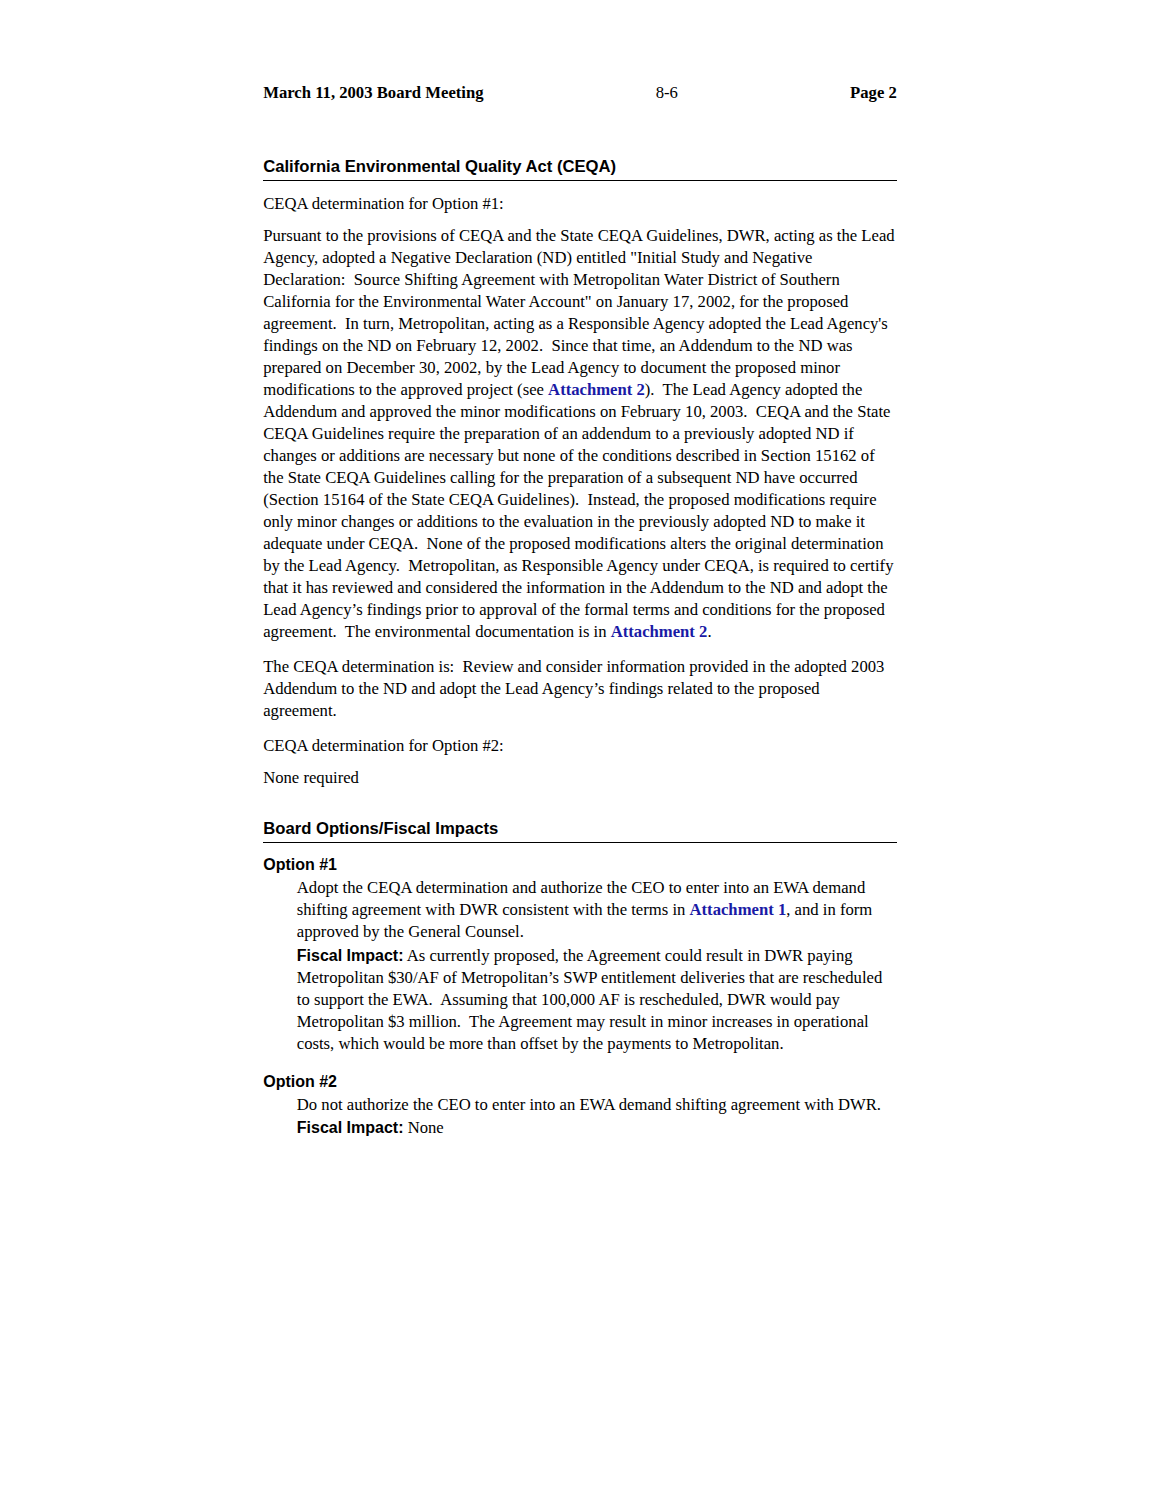March 11, 2003 Board Meeting 8-6 Page 2
California Environmental Quality Act (CEQA)
CEQA determination for Option #1:
Pursuant to the provisions of CEQA and the State CEQA Guidelines, DWR, acting as the Lead Agency, adopted a Negative Declaration (ND) entitled "Initial Study and Negative Declaration: Source Shifting Agreement with Metropolitan Water District of Southern California for the Environmental Water Account" on January 17, 2002, for the proposed agreement. In turn, Metropolitan, acting as a Responsible Agency adopted the Lead Agency's findings on the ND on February 12, 2002. Since that time, an Addendum to the ND was prepared on December 30, 2002, by the Lead Agency to document the proposed minor modifications to the approved project (see Attachment 2). The Lead Agency adopted the Addendum and approved the minor modifications on February 10, 2003. CEQA and the State CEQA Guidelines require the preparation of an addendum to a previously adopted ND if changes or additions are necessary but none of the conditions described in Section 15162 of the State CEQA Guidelines calling for the preparation of a subsequent ND have occurred (Section 15164 of the State CEQA Guidelines). Instead, the proposed modifications require only minor changes or additions to the evaluation in the previously adopted ND to make it adequate under CEQA. None of the proposed modifications alters the original determination by the Lead Agency. Metropolitan, as Responsible Agency under CEQA, is required to certify that it has reviewed and considered the information in the Addendum to the ND and adopt the Lead Agency’s findings prior to approval of the formal terms and conditions for the proposed agreement. The environmental documentation is in Attachment 2.
The CEQA determination is: Review and consider information provided in the adopted 2003 Addendum to the ND and adopt the Lead Agency’s findings related to the proposed agreement.
CEQA determination for Option #2:
None required
Board Options/Fiscal Impacts
Option #1
Adopt the CEQA determination and authorize the CEO to enter into an EWA demand shifting agreement with DWR consistent with the terms in Attachment 1, and in form approved by the General Counsel.
Fiscal Impact: As currently proposed, the Agreement could result in DWR paying Metropolitan $30/AF of Metropolitan’s SWP entitlement deliveries that are rescheduled to support the EWA. Assuming that 100,000 AF is rescheduled, DWR would pay Metropolitan $3 million. The Agreement may result in minor increases in operational costs, which would be more than offset by the payments to Metropolitan.
Option #2
Do not authorize the CEO to enter into an EWA demand shifting agreement with DWR.
Fiscal Impact: None